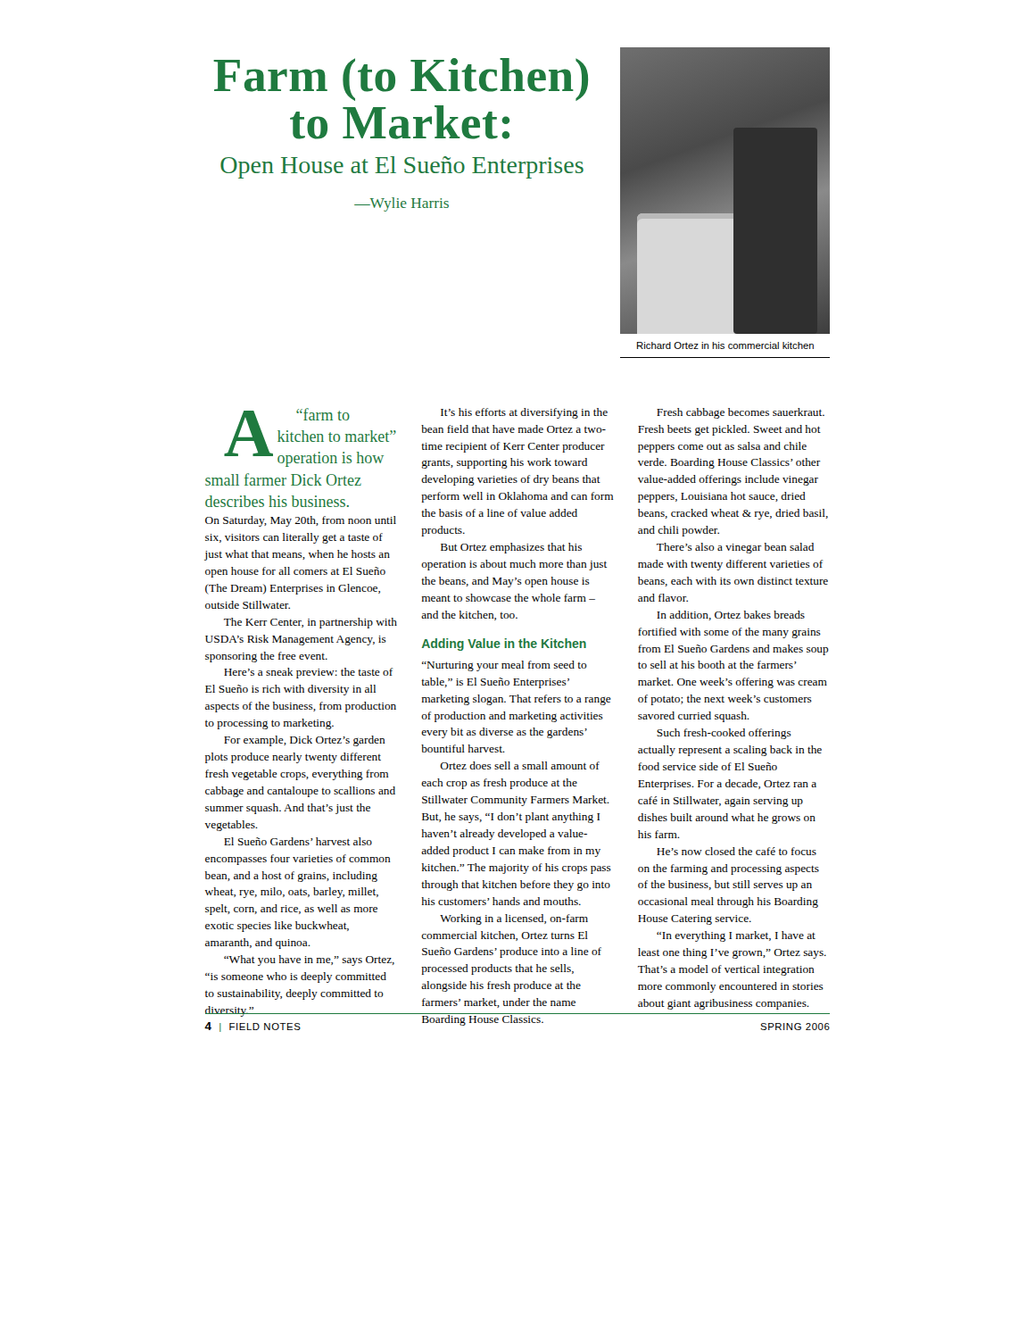Farm (to Kitchen)to Market:
Open House at El Sueño Enterprises
—Wylie Harris
Richard Ortez in his commercial kitchen
A“farm to kitchen to market” operation is how small farmer Dick Ortez describes his business.
On Saturday, May 20th, from noon until six, visitors can literally get a taste of just what that means, when he hosts an open house for all comers at El Sueño (The Dream) Enterprises in Glencoe, outside Stillwater.
The Kerr Center, in partnership with USDA’s Risk Management Agency, is sponsoring the free event.
Here’s a sneak preview: the taste of El Sueño is rich with diversity in all aspects of the business, from production to processing to marketing.
For example, Dick Ortez’s garden plots produce nearly twenty different fresh vegetable crops, everything from cabbage and cantaloupe to scallions and summer squash. And that’s just the vegetables.
El Sueño Gardens’ harvest also encompasses four varieties of common bean, and a host of grains, including wheat, rye, milo, oats, barley, millet, spelt, corn, and rice, as well as more exotic species like buckwheat, amaranth, and quinoa.
“What you have in me,” says Ortez, “is someone who is deeply committed to sustainability, deeply committed to diversity.”
It’s his efforts at diversifying in the bean field that have made Ortez a two-time recipient of Kerr Center producer grants, supporting his work toward developing varieties of dry beans that perform well in Oklahoma and can form the basis of a line of value added products.
But Ortez emphasizes that his operation is about much more than just the beans, and May’s open house is meant to showcase the whole farm – and the kitchen, too.
Adding Value in the Kitchen
“Nurturing your meal from seed to table,” is El Sueño Enterprises’ marketing slogan. That refers to a range of production and marketing activities every bit as diverse as the gardens’ bountiful harvest.
Ortez does sell a small amount of each crop as fresh produce at the Stillwater Community Farmers Market. But, he says, “I don’t plant anything I haven’t already developed a value-added product I can make from in my kitchen.” The majority of his crops pass through that kitchen before they go into his customers’ hands and mouths.
Working in a licensed, on-farm commercial kitchen, Ortez turns El Sueño Gardens’ produce into a line of processed products that he sells, alongside his fresh produce at the farmers’ market, under the name Boarding House Classics.
Fresh cabbage becomes sauerkraut. Fresh beets get pickled. Sweet and hot peppers come out as salsa and chile verde. Boarding House Classics’ other value-added offerings include vinegar peppers, Louisiana hot sauce, dried beans, cracked wheat & rye, dried basil, and chili powder.
There’s also a vinegar bean salad made with twenty different varieties of beans, each with its own distinct texture and flavor.
In addition, Ortez bakes breads fortified with some of the many grains from El Sueño Gardens and makes soup to sell at his booth at the farmers’ market. One week’s offering was cream of potato; the next week’s customers savored curried squash.
Such fresh-cooked offerings actually represent a scaling back in the food service side of El Sueño Enterprises. For a decade, Ortez ran a café in Stillwater, again serving up dishes built around what he grows on his farm.
He’s now closed the café to focus on the farming and processing aspects of the business, but still serves up an occasional meal through his Boarding House Catering service.
“In everything I market, I have at least one thing I’ve grown,” Ortez says. That’s a model of vertical integration more commonly encountered in stories about giant agribusiness companies.
4 | Field Notes
Spring 2006